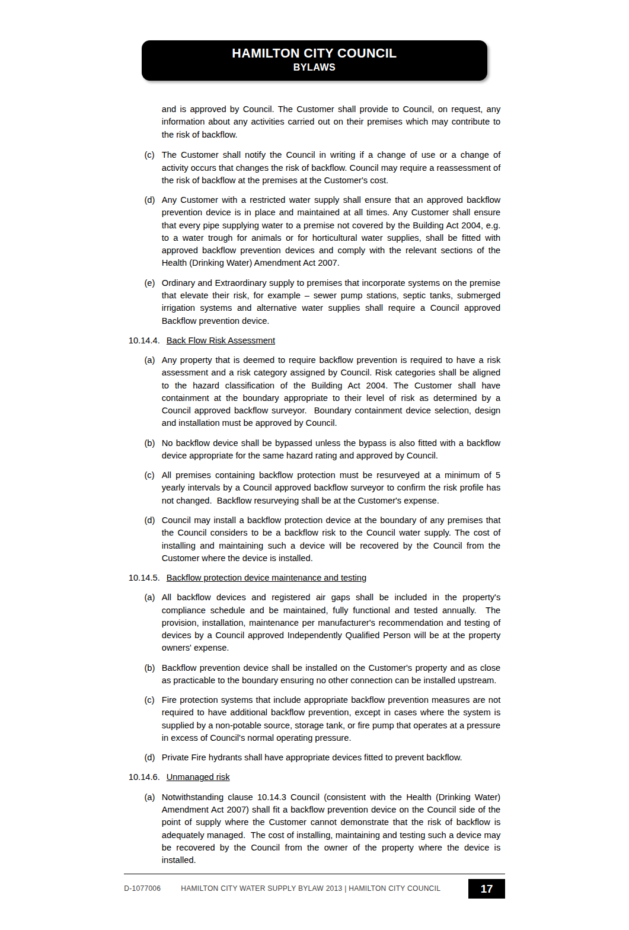HAMILTON CITY COUNCIL
BYLAWS
and is approved by Council. The Customer shall provide to Council, on request, any information about any activities carried out on their premises which may contribute to the risk of backflow.
(c)
The Customer shall notify the Council in writing if a change of use or a change of activity occurs that changes the risk of backflow. Council may require a reassessment of the risk of backflow at the premises at the Customer's cost.
(d)
Any Customer with a restricted water supply shall ensure that an approved backflow prevention device is in place and maintained at all times. Any Customer shall ensure that every pipe supplying water to a premise not covered by the Building Act 2004, e.g. to a water trough for animals or for horticultural water supplies, shall be fitted with approved backflow prevention devices and comply with the relevant sections of the Health (Drinking Water) Amendment Act 2007.
(e)
Ordinary and Extraordinary supply to premises that incorporate systems on the premise that elevate their risk, for example – sewer pump stations, septic tanks, submerged irrigation systems and alternative water supplies shall require a Council approved Backflow prevention device.
10.14.4.
Back Flow Risk Assessment
(a)
Any property that is deemed to require backflow prevention is required to have a risk assessment and a risk category assigned by Council. Risk categories shall be aligned to the hazard classification of the Building Act 2004. The Customer shall have containment at the boundary appropriate to their level of risk as determined by a Council approved backflow surveyor. Boundary containment device selection, design and installation must be approved by Council.
(b)
No backflow device shall be bypassed unless the bypass is also fitted with a backflow device appropriate for the same hazard rating and approved by Council.
(c)
All premises containing backflow protection must be resurveyed at a minimum of 5 yearly intervals by a Council approved backflow surveyor to confirm the risk profile has not changed. Backflow resurveying shall be at the Customer's expense.
(d)
Council may install a backflow protection device at the boundary of any premises that the Council considers to be a backflow risk to the Council water supply. The cost of installing and maintaining such a device will be recovered by the Council from the Customer where the device is installed.
10.14.5.
Backflow protection device maintenance and testing
(a)
All backflow devices and registered air gaps shall be included in the property's compliance schedule and be maintained, fully functional and tested annually. The provision, installation, maintenance per manufacturer's recommendation and testing of devices by a Council approved Independently Qualified Person will be at the property owners' expense.
(b)
Backflow prevention device shall be installed on the Customer's property and as close as practicable to the boundary ensuring no other connection can be installed upstream.
(c)
Fire protection systems that include appropriate backflow prevention measures are not required to have additional backflow prevention, except in cases where the system is supplied by a non-potable source, storage tank, or fire pump that operates at a pressure in excess of Council's normal operating pressure.
(d)
Private Fire hydrants shall have appropriate devices fitted to prevent backflow.
10.14.6.
Unmanaged risk
(a)
Notwithstanding clause 10.14.3 Council (consistent with the Health (Drinking Water) Amendment Act 2007) shall fit a backflow prevention device on the Council side of the point of supply where the Customer cannot demonstrate that the risk of backflow is adequately managed. The cost of installing, maintaining and testing such a device may be recovered by the Council from the owner of the property where the device is installed.
D-1077006
HAMILTON CITY WATER SUPPLY BYLAW 2013 | HAMILTON CITY COUNCIL
17